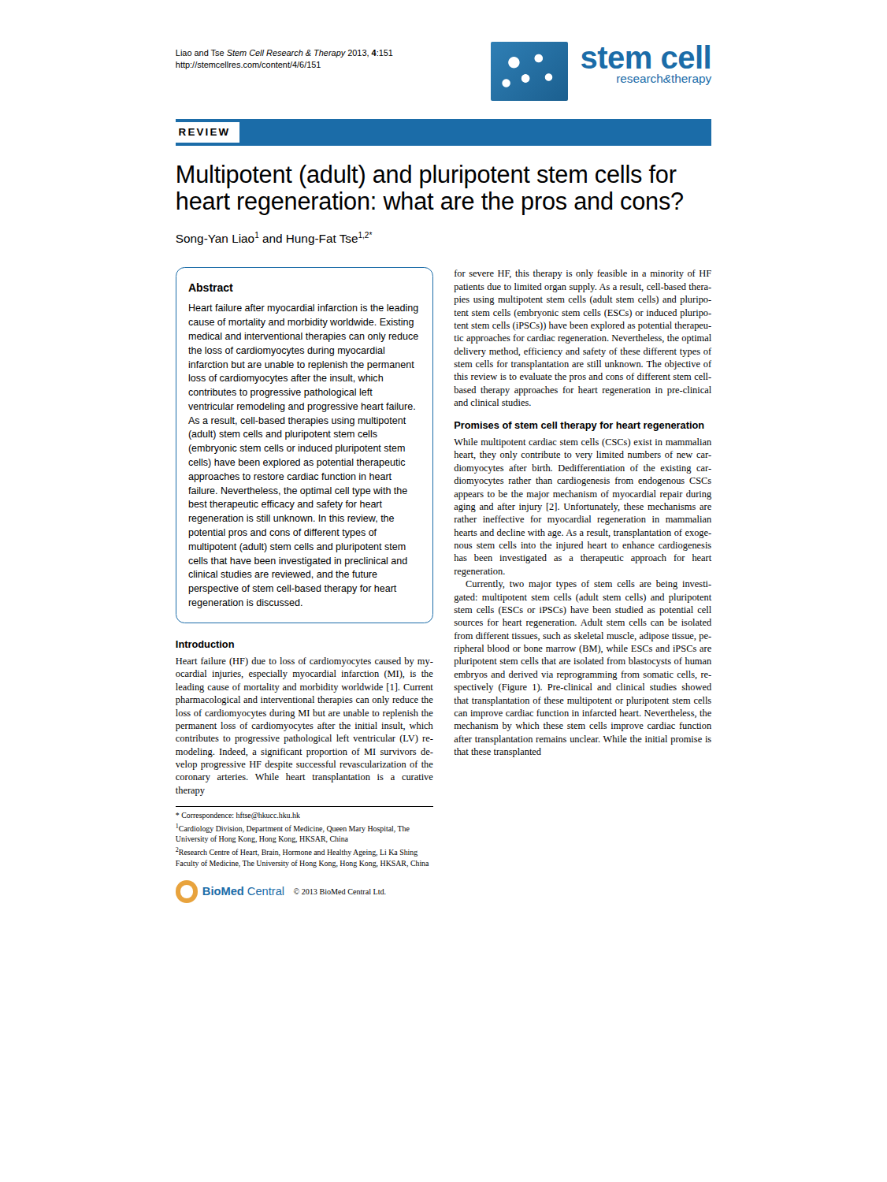Liao and Tse Stem Cell Research & Therapy 2013, 4:151
http://stemcellres.com/content/4/6/151
stem cell research&therapy
REVIEW
Multipotent (adult) and pluripotent stem cells for
heart regeneration: what are the pros and cons?
Song-Yan Liao1 and Hung-Fat Tse1,2*
Abstract
Heart failure after myocardial infarction is the leading cause of mortality and morbidity worldwide. Existing medical and interventional therapies can only reduce the loss of cardiomyocytes during myocardial infarction but are unable to replenish the permanent loss of cardiomyocytes after the insult, which contributes to progressive pathological left ventricular remodeling and progressive heart failure. As a result, cell-based therapies using multipotent (adult) stem cells and pluripotent stem cells (embryonic stem cells or induced pluripotent stem cells) have been explored as potential therapeutic approaches to restore cardiac function in heart failure. Nevertheless, the optimal cell type with the best therapeutic efficacy and safety for heart regeneration is still unknown. In this review, the potential pros and cons of different types of multipotent (adult) stem cells and pluripotent stem cells that have been investigated in preclinical and clinical studies are reviewed, and the future perspective of stem cell-based therapy for heart regeneration is discussed.
Introduction
Heart failure (HF) due to loss of cardiomyocytes caused by myocardial injuries, especially myocardial infarction (MI), is the leading cause of mortality and morbidity worldwide [1]. Current pharmacological and interventional therapies can only reduce the loss of cardiomyocytes during MI but are unable to replenish the permanent loss of cardiomyocytes after the initial insult, which contributes to progressive pathological left ventricular (LV) remodeling. Indeed, a significant proportion of MI survivors develop progressive HF despite successful revascularization of the coronary arteries. While heart transplantation is a curative therapy
* Correspondence: hftse@hkucc.hku.hk
1Cardiology Division, Department of Medicine, Queen Mary Hospital, The University of Hong Kong, Hong Kong, HKSAR, China
2Research Centre of Heart, Brain, Hormone and Healthy Ageing, Li Ka Shing Faculty of Medicine, The University of Hong Kong, Hong Kong, HKSAR, China
Bio Med Central
© 2013 BioMed Central Ltd.
for severe HF, this therapy is only feasible in a minority of HF patients due to limited organ supply. As a result, cell-based therapies using multipotent stem cells (adult stem cells) and pluripotent stem cells (embryonic stem cells (ESCs) or induced pluripotent stem cells (iPSCs)) have been explored as potential therapeutic approaches for cardiac regeneration. Nevertheless, the optimal delivery method, efficiency and safety of these different types of stem cells for transplantation are still unknown. The objective of this review is to evaluate the pros and cons of different stem cell-based therapy approaches for heart regeneration in pre-clinical and clinical studies.
Promises of stem cell therapy for heart regeneration
While multipotent cardiac stem cells (CSCs) exist in mammalian heart, they only contribute to very limited numbers of new cardiomyocytes after birth. Dedifferentiation of the existing cardiomyocytes rather than cardiogenesis from endogenous CSCs appears to be the major mechanism of myocardial repair during aging and after injury [2]. Unfortunately, these mechanisms are rather ineffective for myocardial regeneration in mammalian hearts and decline with age. As a result, transplantation of exogenous stem cells into the injured heart to enhance cardiogenesis has been investigated as a therapeutic approach for heart regeneration.
Currently, two major types of stem cells are being investigated: multipotent stem cells (adult stem cells) and pluripotent stem cells (ESCs or iPSCs) have been studied as potential cell sources for heart regeneration. Adult stem cells can be isolated from different tissues, such as skeletal muscle, adipose tissue, peripheral blood or bone marrow (BM), while ESCs and iPSCs are pluripotent stem cells that are isolated from blastocysts of human embryos and derived via reprogramming from somatic cells, respectively (Figure 1). Pre-clinical and clinical studies showed that transplantation of these multipotent or pluripotent stem cells can improve cardiac function in infarcted heart. Nevertheless, the mechanism by which these stem cells improve cardiac function after transplantation remains unclear. While the initial promise is that these transplanted